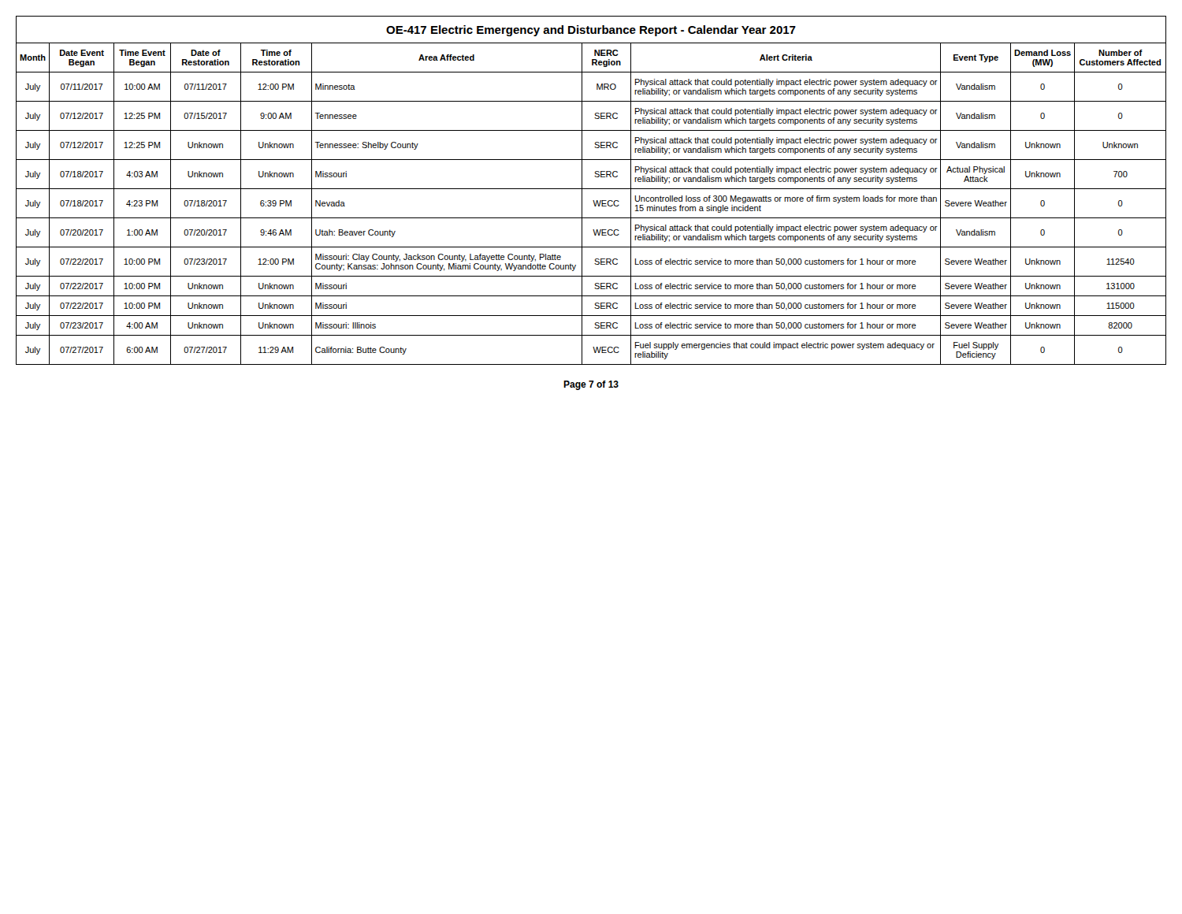OE-417 Electric Emergency and Disturbance Report - Calendar Year 2017
| Month | Date Event Began | Time Event Began | Date of Restoration | Time of Restoration | Area Affected | NERC Region | Alert Criteria | Event Type | Demand Loss (MW) | Number of Customers Affected |
| --- | --- | --- | --- | --- | --- | --- | --- | --- | --- | --- |
| July | 07/11/2017 | 10:00 AM | 07/11/2017 | 12:00 PM | Minnesota | MRO | Physical attack that could potentially impact electric power system adequacy or reliability; or vandalism which targets components of any security systems | Vandalism | 0 | 0 |
| July | 07/12/2017 | 12:25 PM | 07/15/2017 | 9:00 AM | Tennessee | SERC | Physical attack that could potentially impact electric power system adequacy or reliability; or vandalism which targets components of any security systems | Vandalism | 0 | 0 |
| July | 07/12/2017 | 12:25 PM | Unknown | Unknown | Tennessee: Shelby County | SERC | Physical attack that could potentially impact electric power system adequacy or reliability; or vandalism which targets components of any security systems | Vandalism | Unknown | Unknown |
| July | 07/18/2017 | 4:03 AM | Unknown | Unknown | Missouri | SERC | Physical attack that could potentially impact electric power system adequacy or reliability; or vandalism which targets components of any security systems | Actual Physical Attack | Unknown | 700 |
| July | 07/18/2017 | 4:23 PM | 07/18/2017 | 6:39 PM | Nevada | WECC | Uncontrolled loss of 300 Megawatts or more of firm system loads for more than 15 minutes from a single incident | Severe Weather | 0 | 0 |
| July | 07/20/2017 | 1:00 AM | 07/20/2017 | 9:46 AM | Utah: Beaver County | WECC | Physical attack that could potentially impact electric power system adequacy or reliability; or vandalism which targets components of any security systems | Vandalism | 0 | 0 |
| July | 07/22/2017 | 10:00 PM | 07/23/2017 | 12:00 PM | Missouri: Clay County, Jackson County, Lafayette County, Platte County; Kansas: Johnson County, Miami County, Wyandotte County | SERC | Loss of electric service to more than 50,000 customers for 1 hour or more | Severe Weather | Unknown | 112540 |
| July | 07/22/2017 | 10:00 PM | Unknown | Unknown | Missouri | SERC | Loss of electric service to more than 50,000 customers for 1 hour or more | Severe Weather | Unknown | 131000 |
| July | 07/22/2017 | 10:00 PM | Unknown | Unknown | Missouri | SERC | Loss of electric service to more than 50,000 customers for 1 hour or more | Severe Weather | Unknown | 115000 |
| July | 07/23/2017 | 4:00 AM | Unknown | Unknown | Missouri: Illinois | SERC | Loss of electric service to more than 50,000 customers for 1 hour or more | Severe Weather | Unknown | 82000 |
| July | 07/27/2017 | 6:00 AM | 07/27/2017 | 11:29 AM | California: Butte County | WECC | Fuel supply emergencies that could impact electric power system adequacy or reliability | Fuel Supply Deficiency | 0 | 0 |
Page 7 of 13